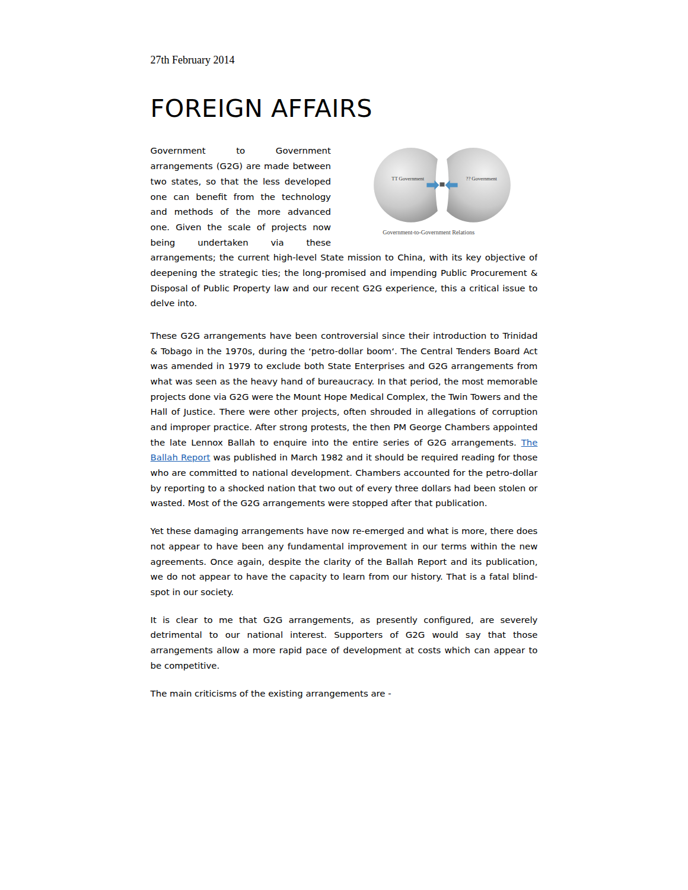27th February 2014
FOREIGN AFFAIRS
Government to Government arrangements (G2G) are made between two states, so that the less developed one can benefit from the technology and methods of the more advanced one. Given the scale of projects now being undertaken via these arrangements; the current high-level State mission to China, with its key objective of deepening the strategic ties; the long-promised and impending Public Procurement & Disposal of Public Property law and our recent G2G experience, this a critical issue to delve into.
These G2G arrangements have been controversial since their introduction to Trinidad & Tobago in the 1970s, during the ‘petro-dollar boom‘. The Central Tenders Board Act was amended in 1979 to exclude both State Enterprises and G2G arrangements from what was seen as the heavy hand of bureaucracy. In that period, the most memorable projects done via G2G were the Mount Hope Medical Complex, the Twin Towers and the Hall of Justice. There were other projects, often shrouded in allegations of corruption and improper practice. After strong protests, the then PM George Chambers appointed the late Lennox Ballah to enquire into the entire series of G2G arrangements. The Ballah Report was published in March 1982 and it should be required reading for those who are committed to national development. Chambers accounted for the petro-dollar by reporting to a shocked nation that two out of every three dollars had been stolen or wasted. Most of the G2G arrangements were stopped after that publication.
Yet these damaging arrangements have now re-emerged and what is more, there does not appear to have been any fundamental improvement in our terms within the new agreements. Once again, despite the clarity of the Ballah Report and its publication, we do not appear to have the capacity to learn from our history. That is a fatal blind-spot in our society.
It is clear to me that G2G arrangements, as presently configured, are severely detrimental to our national interest. Supporters of G2G would say that those arrangements allow a more rapid pace of development at costs which can appear to be competitive.
The main criticisms of the existing arrangements are -